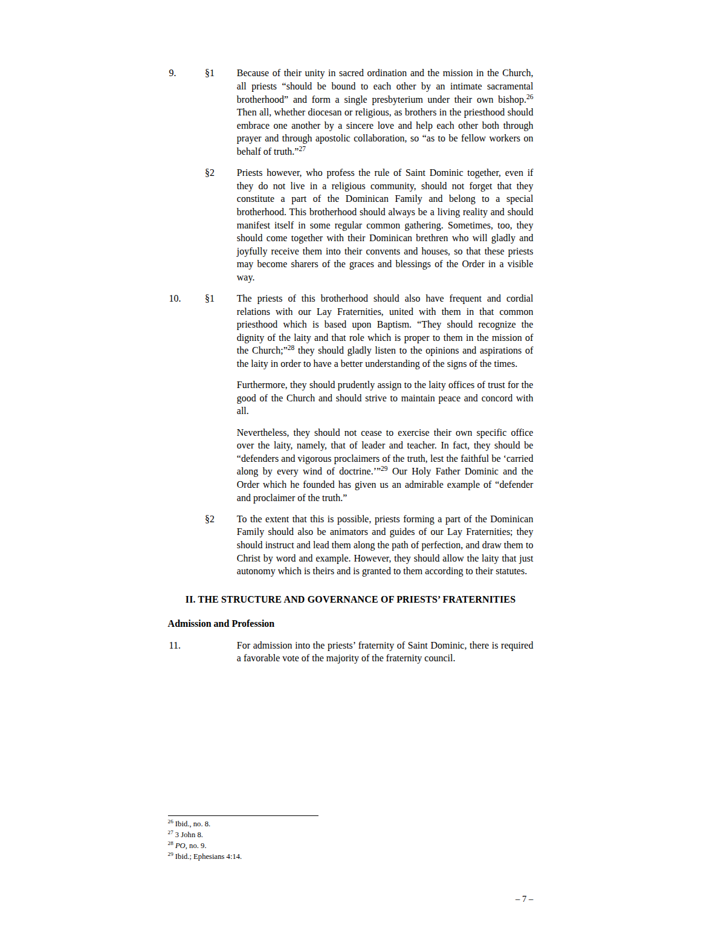9.
§1
Because of their unity in sacred ordination and the mission in the Church, all priests “should be bound to each other by an intimate sacramental brotherhood” and form a single presbyterium under their own bishop.26 Then all, whether diocesan or religious, as brothers in the priesthood should embrace one another by a sincere love and help each other both through prayer and through apostolic collaboration, so “as to be fellow workers on behalf of truth.”27
§2
Priests however, who profess the rule of Saint Dominic together, even if they do not live in a religious community, should not forget that they constitute a part of the Dominican Family and belong to a special brotherhood. This brotherhood should always be a living reality and should manifest itself in some regular common gathering. Sometimes, too, they should come together with their Dominican brethren who will gladly and joyfully receive them into their convents and houses, so that these priests may become sharers of the graces and blessings of the Order in a visible way.
10.
§1
The priests of this brotherhood should also have frequent and cordial relations with our Lay Fraternities, united with them in that common priesthood which is based upon Baptism. “They should recognize the dignity of the laity and that role which is proper to them in the mission of the Church;”28 they should gladly listen to the opinions and aspirations of the laity in order to have a better understanding of the signs of the times.
Furthermore, they should prudently assign to the laity offices of trust for the good of the Church and should strive to maintain peace and concord with all.
Nevertheless, they should not cease to exercise their own specific office over the laity, namely, that of leader and teacher. In fact, they should be “defenders and vigorous proclaimers of the truth, lest the faithful be ‘carried along by every wind of doctrine.’”29 Our Holy Father Dominic and the Order which he founded has given us an admirable example of “defender and proclaimer of the truth.”
§2
To the extent that this is possible, priests forming a part of the Dominican Family should also be animators and guides of our Lay Fraternities; they should instruct and lead them along the path of perfection, and draw them to Christ by word and example. However, they should allow the laity that just autonomy which is theirs and is granted to them according to their statutes.
II. THE STRUCTURE AND GOVERNANCE OF PRIESTS’ FRATERNITIES
Admission and Profession
11.
For admission into the priests’ fraternity of Saint Dominic, there is required a favorable vote of the majority of the fraternity council.
26 Ibid., no. 8.
27 3 John 8.
28 PO, no. 9.
29 Ibid.; Ephesians 4:14.
– 7 –